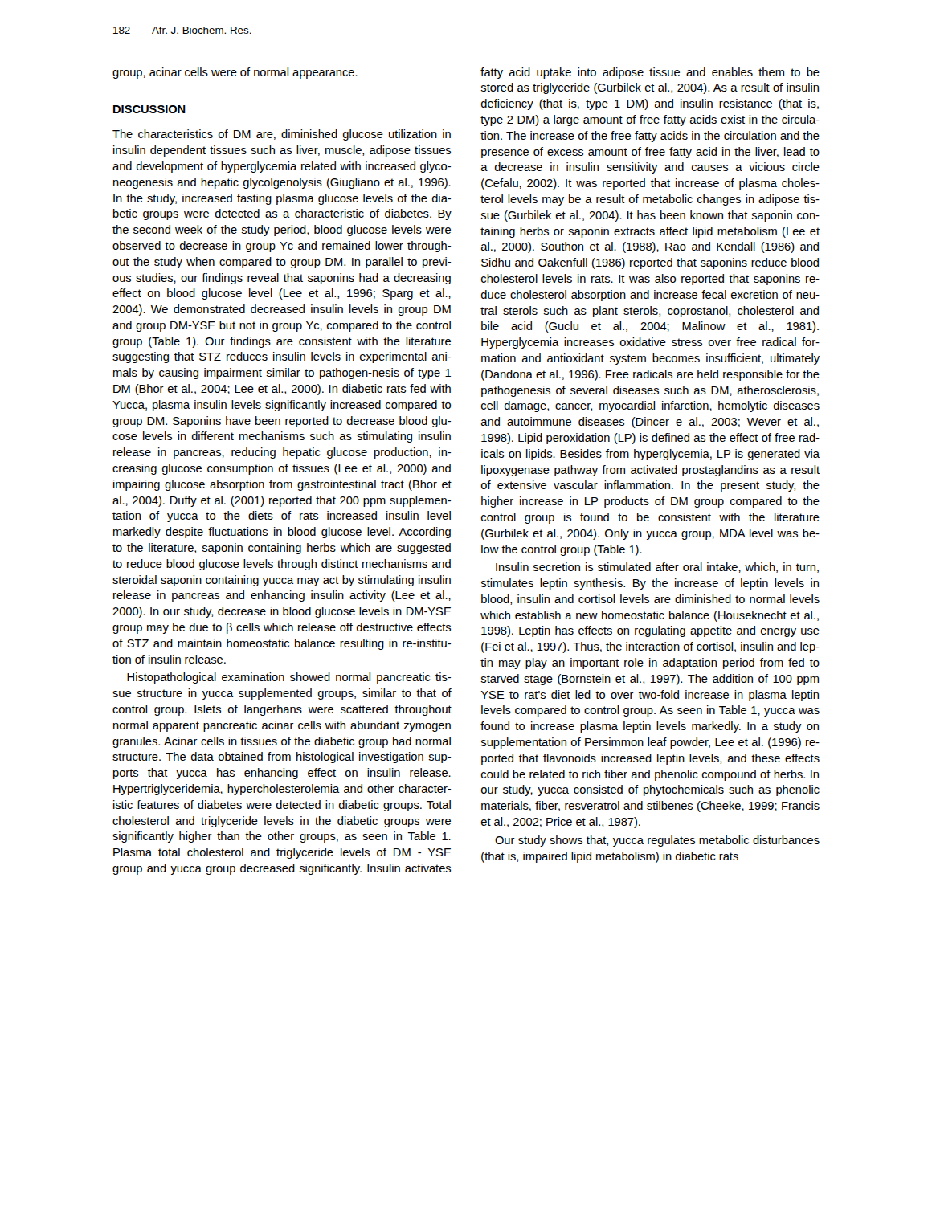182 Afr. J. Biochem. Res.
group, acinar cells were of normal appearance.
DISCUSSION
The characteristics of DM are, diminished glucose utilization in insulin dependent tissues such as liver, muscle, adipose tissues and development of hyperglycemia related with increased glyconeogenesis and hepatic glycolgenolysis (Giugliano et al., 1996). In the study, increased fasting plasma glucose levels of the diabetic groups were detected as a characteristic of diabetes. By the second week of the study period, blood glucose levels were observed to decrease in group Yc and remained lower throughout the study when compared to group DM. In parallel to previous studies, our findings reveal that saponins had a decreasing effect on blood glucose level (Lee et al., 1996; Sparg et al., 2004). We demonstrated decreased insulin levels in group DM and group DM-YSE but not in group Yc, compared to the control group (Table 1). Our findings are consistent with the literature suggesting that STZ reduces insulin levels in experimental animals by causing impairment similar to pathogen-nesis of type 1 DM (Bhor et al., 2004; Lee et al., 2000). In diabetic rats fed with Yucca, plasma insulin levels significantly increased compared to group DM. Saponins have been reported to decrease blood glucose levels in different mechanisms such as stimulating insulin release in pancreas, reducing hepatic glucose production, increasing glucose consumption of tissues (Lee et al., 2000) and impairing glucose absorption from gastrointestinal tract (Bhor et al., 2004). Duffy et al. (2001) reported that 200 ppm supplementation of yucca to the diets of rats increased insulin level markedly despite fluctuations in blood glucose level. According to the literature, saponin containing herbs which are suggested to reduce blood glucose levels through distinct mechanisms and steroidal saponin containing yucca may act by stimulating insulin release in pancreas and enhancing insulin activity (Lee et al., 2000). In our study, decrease in blood glucose levels in DM-YSE group may be due to β cells which release off destructive effects of STZ and maintain homeostatic balance resulting in re-institution of insulin release.
Histopathological examination showed normal pancreatic tissue structure in yucca supplemented groups, similar to that of control group. Islets of langerhans were scattered throughout normal apparent pancreatic acinar cells with abundant zymogen granules. Acinar cells in tissues of the diabetic group had normal structure. The data obtained from histological investigation supports that yucca has enhancing effect on insulin release. Hypertriglyceridemia, hypercholesterolemia and other characteristic features of diabetes were detected in diabetic groups. Total cholesterol and triglyceride levels in the diabetic groups were significantly higher than the other groups, as seen in Table 1. Plasma total cholesterol and triglyceride levels of DM - YSE group and yucca group decreased significantly. Insulin activates fatty acid uptake into adipose tissue and enables them to be stored as triglyceride (Gurbilek et al., 2004). As a result of insulin deficiency (that is, type 1 DM) and insulin resistance (that is, type 2 DM) a large amount of free fatty acids exist in the circulation. The increase of the free fatty acids in the circulation and the presence of excess amount of free fatty acid in the liver, lead to a decrease in insulin sensitivity and causes a vicious circle (Cefalu, 2002). It was reported that increase of plasma cholesterol levels may be a result of metabolic changes in adipose tissue (Gurbilek et al., 2004). It has been known that saponin containing herbs or saponin extracts affect lipid metabolism (Lee et al., 2000). Southon et al. (1988), Rao and Kendall (1986) and Sidhu and Oakenfull (1986) reported that saponins reduce blood cholesterol levels in rats. It was also reported that saponins reduce cholesterol absorption and increase fecal excretion of neutral sterols such as plant sterols, coprostanol, cholesterol and bile acid (Guclu et al., 2004; Malinow et al., 1981). Hyperglycemia increases oxidative stress over free radical formation and antioxidant system becomes insufficient, ultimately (Dandona et al., 1996). Free radicals are held responsible for the pathogenesis of several diseases such as DM, atherosclerosis, cell damage, cancer, myocardial infarction, hemolytic diseases and autoimmune diseases (Dincer e al., 2003; Wever et al., 1998). Lipid peroxidation (LP) is defined as the effect of free radicals on lipids. Besides from hyperglycemia, LP is generated via lipoxygenase pathway from activated prostaglandins as a result of extensive vascular inflammation. In the present study, the higher increase in LP products of DM group compared to the control group is found to be consistent with the literature (Gurbilek et al., 2004). Only in yucca group, MDA level was below the control group (Table 1).
Insulin secretion is stimulated after oral intake, which, in turn, stimulates leptin synthesis. By the increase of leptin levels in blood, insulin and cortisol levels are diminished to normal levels which establish a new homeostatic balance (Houseknecht et al., 1998). Leptin has effects on regulating appetite and energy use (Fei et al., 1997). Thus, the interaction of cortisol, insulin and leptin may play an important role in adaptation period from fed to starved stage (Bornstein et al., 1997). The addition of 100 ppm YSE to rat's diet led to over two-fold increase in plasma leptin levels compared to control group. As seen in Table 1, yucca was found to increase plasma leptin levels markedly. In a study on supplementation of Persimmon leaf powder, Lee et al. (1996) reported that flavonoids increased leptin levels, and these effects could be related to rich fiber and phenolic compound of herbs. In our study, yucca consisted of phytochemicals such as phenolic materials, fiber, resveratrol and stilbenes (Cheeke, 1999; Francis et al., 2002; Price et al., 1987).
Our study shows that, yucca regulates metabolic disturbances (that is, impaired lipid metabolism) in diabetic rats